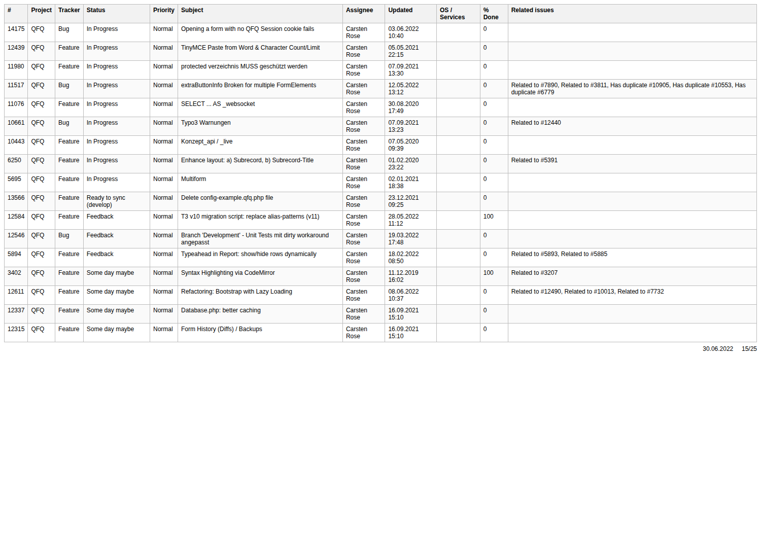| # | Project | Tracker | Status | Priority | Subject | Assignee | Updated | OS / Services | % Done | Related issues |
| --- | --- | --- | --- | --- | --- | --- | --- | --- | --- | --- |
| 14175 | QFQ | Bug | In Progress | Normal | Opening a form with no QFQ Session cookie fails | Carsten Rose | 03.06.2022 10:40 | | 0 | |
| 12439 | QFQ | Feature | In Progress | Normal | TinyMCE Paste from Word & Character Count/Limit | Carsten Rose | 05.05.2021 22:15 | | 0 | |
| 11980 | QFQ | Feature | In Progress | Normal | protected verzeichnis MUSS geschützt werden | Carsten Rose | 07.09.2021 13:30 | | 0 | |
| 11517 | QFQ | Bug | In Progress | Normal | extraButtonInfo Broken for multiple FormElements | Carsten Rose | 12.05.2022 13:12 | | 0 | Related to #7890, Related to #3811, Has duplicate #10905, Has duplicate #10553, Has duplicate #6779 |
| 11076 | QFQ | Feature | In Progress | Normal | SELECT ... AS _websocket | Carsten Rose | 30.08.2020 17:49 | | 0 | |
| 10661 | QFQ | Bug | In Progress | Normal | Typo3 Warnungen | Carsten Rose | 07.09.2021 13:23 | | 0 | Related to #12440 |
| 10443 | QFQ | Feature | In Progress | Normal | Konzept_api / _live | Carsten Rose | 07.05.2020 09:39 | | 0 | |
| 6250 | QFQ | Feature | In Progress | Normal | Enhance layout: a) Subrecord, b) Subrecord-Title | Carsten Rose | 01.02.2020 23:22 | | 0 | Related to #5391 |
| 5695 | QFQ | Feature | In Progress | Normal | Multiform | Carsten Rose | 02.01.2021 18:38 | | 0 | |
| 13566 | QFQ | Feature | Ready to sync (develop) | Normal | Delete config-example.qfq.php file | Carsten Rose | 23.12.2021 09:25 | | 0 | |
| 12584 | QFQ | Feature | Feedback | Normal | T3 v10 migration script: replace alias-patterns (v11) | Carsten Rose | 28.05.2022 11:12 | | 100 | |
| 12546 | QFQ | Bug | Feedback | Normal | Branch 'Development' - Unit Tests mit dirty workaround angepasst | Carsten Rose | 19.03.2022 17:48 | | 0 | |
| 5894 | QFQ | Feature | Feedback | Normal | Typeahead in Report: show/hide rows dynamically | Carsten Rose | 18.02.2022 08:50 | | 0 | Related to #5893, Related to #5885 |
| 3402 | QFQ | Feature | Some day maybe | Normal | Syntax Highlighting via CodeMirror | Carsten Rose | 11.12.2019 16:02 | | 100 | Related to #3207 |
| 12611 | QFQ | Feature | Some day maybe | Normal | Refactoring: Bootstrap with Lazy Loading | Carsten Rose | 08.06.2022 10:37 | | 0 | Related to #12490, Related to #10013, Related to #7732 |
| 12337 | QFQ | Feature | Some day maybe | Normal | Database.php: better caching | Carsten Rose | 16.09.2021 15:10 | | 0 | |
| 12315 | QFQ | Feature | Some day maybe | Normal | Form History (Diffs) / Backups | Carsten Rose | 16.09.2021 15:10 | | 0 | |
30.06.2022 15/25